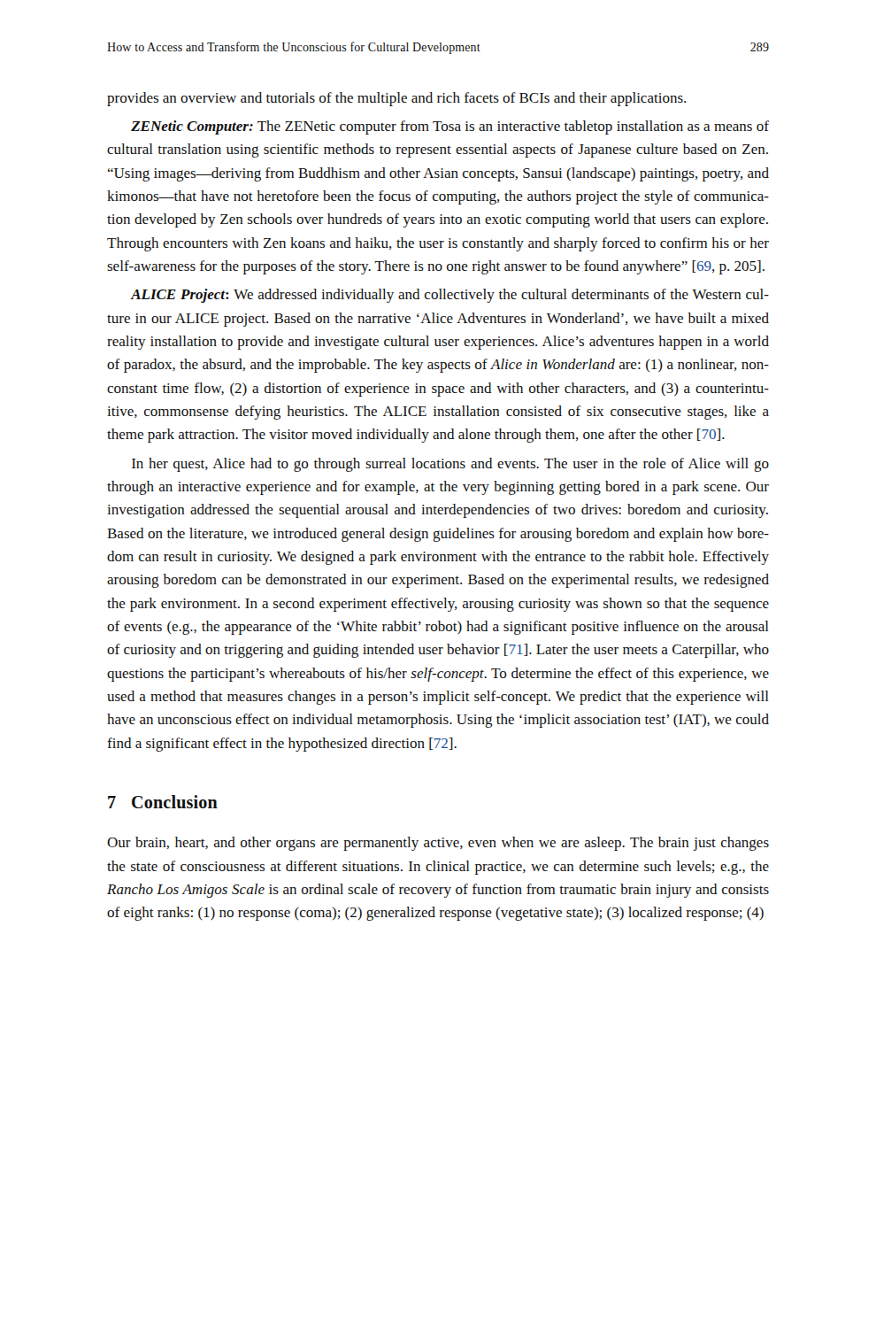How to Access and Transform the Unconscious for Cultural Development 289
provides an overview and tutorials of the multiple and rich facets of BCIs and their applications.
ZENetic Computer: The ZENetic computer from Tosa is an interactive tabletop installation as a means of cultural translation using scientific methods to represent essential aspects of Japanese culture based on Zen. “Using images—deriving from Buddhism and other Asian concepts, Sansui (landscape) paintings, poetry, and kimonos—that have not heretofore been the focus of computing, the authors project the style of communication developed by Zen schools over hundreds of years into an exotic computing world that users can explore. Through encounters with Zen koans and haiku, the user is constantly and sharply forced to confirm his or her self-awareness for the purposes of the story. There is no one right answer to be found anywhere” [69, p. 205].
ALICE Project: We addressed individually and collectively the cultural determinants of the Western culture in our ALICE project. Based on the narrative ‘Alice Adventures in Wonderland’, we have built a mixed reality installation to provide and investigate cultural user experiences. Alice’s adventures happen in a world of paradox, the absurd, and the improbable. The key aspects of Alice in Wonderland are: (1) a nonlinear, nonconstant time flow, (2) a distortion of experience in space and with other characters, and (3) a counterintuitive, commonsense defying heuristics. The ALICE installation consisted of six consecutive stages, like a theme park attraction. The visitor moved individually and alone through them, one after the other [70].
In her quest, Alice had to go through surreal locations and events. The user in the role of Alice will go through an interactive experience and for example, at the very beginning getting bored in a park scene. Our investigation addressed the sequential arousal and interdependencies of two drives: boredom and curiosity. Based on the literature, we introduced general design guidelines for arousing boredom and explain how boredom can result in curiosity. We designed a park environment with the entrance to the rabbit hole. Effectively arousing boredom can be demonstrated in our experiment. Based on the experimental results, we redesigned the park environment. In a second experiment effectively, arousing curiosity was shown so that the sequence of events (e.g., the appearance of the ‘White rabbit’ robot) had a significant positive influence on the arousal of curiosity and on triggering and guiding intended user behavior [71]. Later the user meets a Caterpillar, who questions the participant’s whereabouts of his/her self-concept. To determine the effect of this experience, we used a method that measures changes in a person’s implicit self-concept. We predict that the experience will have an unconscious effect on individual metamorphosis. Using the ‘implicit association test’ (IAT), we could find a significant effect in the hypothesized direction [72].
7 Conclusion
Our brain, heart, and other organs are permanently active, even when we are asleep. The brain just changes the state of consciousness at different situations. In clinical practice, we can determine such levels; e.g., the Rancho Los Amigos Scale is an ordinal scale of recovery of function from traumatic brain injury and consists of eight ranks: (1) no response (coma); (2) generalized response (vegetative state); (3) localized response; (4)